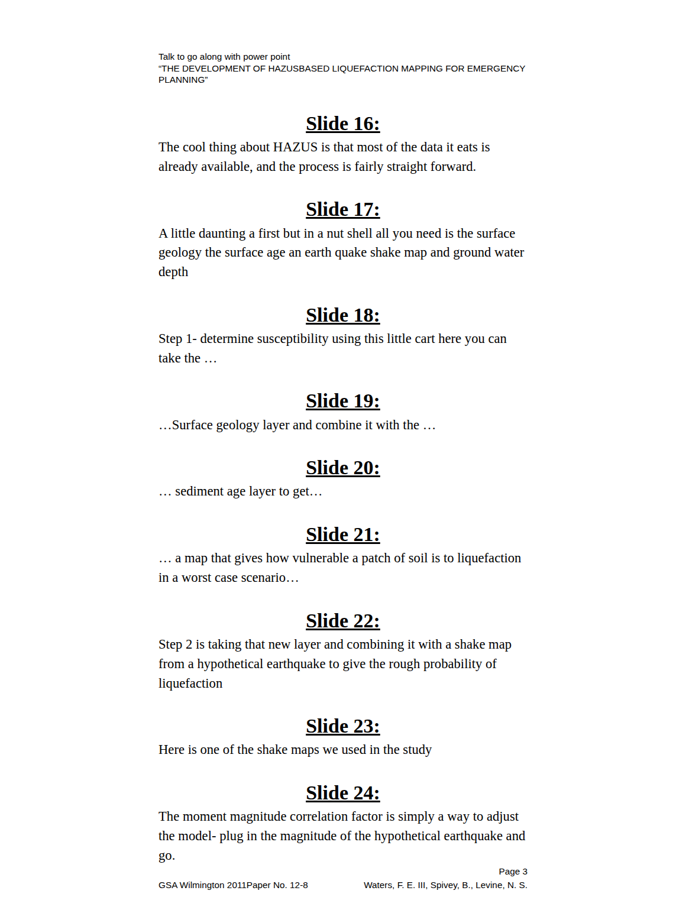Talk to go along with power point
“THE DEVELOPMENT OF HAZUSBASED LIQUEFACTION MAPPING FOR EMERGENCY PLANNING”
Slide 16:
The cool thing about HAZUS is that most of the data it eats is already available, and the process is fairly straight forward.
Slide 17:
A little daunting a first but in a nut shell all you need is the surface geology the surface age an earth quake shake map and ground water depth
Slide 18:
Step 1- determine susceptibility using this little cart here you can take the …
Slide 19:
…Surface geology layer and combine it with the …
Slide 20:
… sediment age layer to get…
Slide 21:
… a map that gives how vulnerable a patch of soil is to liquefaction in a worst case scenario…
Slide 22:
Step 2 is taking that new layer and combining it with a shake map from a hypothetical earthquake to give the rough probability of liquefaction
Slide 23:
Here is one of the shake maps we used in the study
Slide 24:
The moment magnitude correlation factor is simply a way to adjust the model- plug in the magnitude of the hypothetical earthquake and go.
Page 3
GSA Wilmington 2011Paper No. 12-8 Waters, F. E. III, Spivey, B., Levine, N. S.